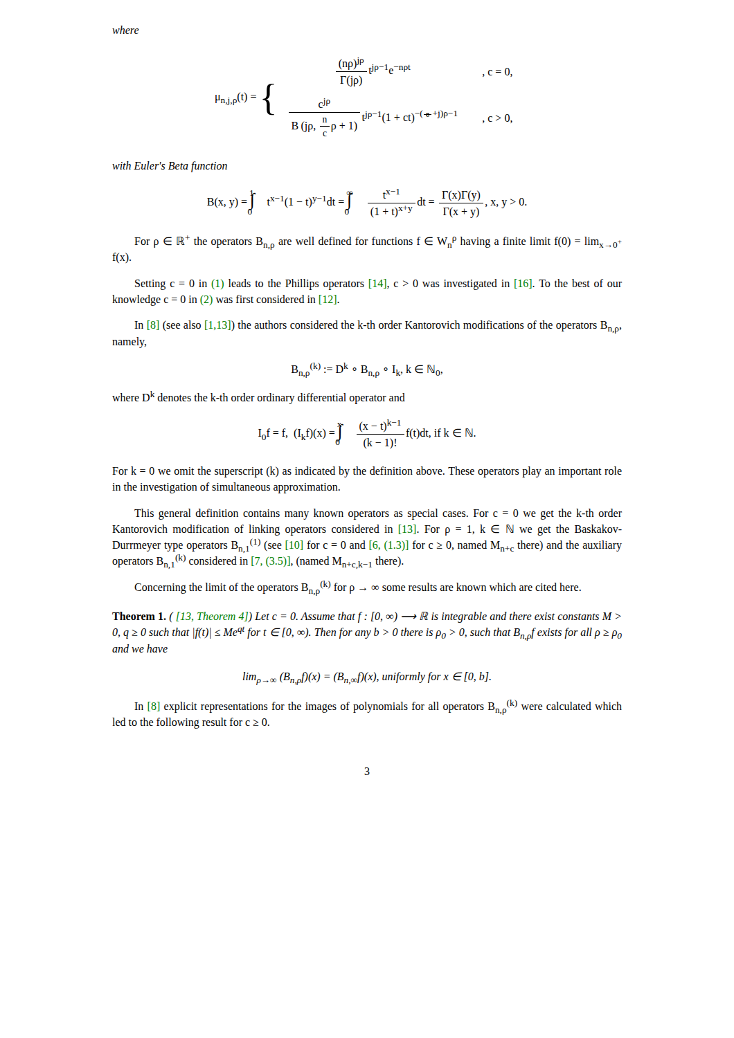where
μn,j,ρ(t) = {
| (nρ) jρ Γ(jρ) t jρ−1 e −nρt | , c = 0, |
| c jρ B (jρ, n c ρ + 1) t jρ−1 (1 + ct) −( n c +j)ρ−1 | , c > 0, |
with Euler's Beta function
B(x, y) = ∫01 tx−1(1 − t)y−1dt = ∫0∞ tx−1(1 + t)x+ydt = Γ(x)Γ(y) Γ(x + y), x, y > 0.
For ρ ∈ ℝ+ the operators Bn,ρ are well defined for functions f ∈ Wnρ having a finite limit f(0) = limx→0+ f(x).
Setting c = 0 in (1) leads to the Phillips operators [14], c > 0 was investigated in [16]. To the best of our knowledge c = 0 in (2) was first considered in [12].
In [8] (see also [1,13]) the authors considered the k-th order Kantorovich modifications of the operators Bn,ρ, namely,
Bn,ρ(k) := Dk ∘ Bn,ρ ∘ Ik, k ∈ ℕ0,
where Dk denotes the k-th order ordinary differential operator and
I0f = f, (Ikf)(x) = ∫0x (x − t)k−1(k − 1)!f(t)dt, if k ∈ ℕ.
For k = 0 we omit the superscript (k) as indicated by the definition above. These operators play an important role in the investigation of simultaneous approximation.
This general definition contains many known operators as special cases. For c = 0 we get the k-th order Kantorovich modification of linking operators considered in [13]. For ρ = 1, k ∈ ℕ we get the Baskakov-Durrmeyer type operators Bn,1(1) (see [10] for c = 0 and [6, (1.3)] for c ≥ 0, named Mn+c there) and the auxiliary operators Bn,1(k) considered in [7, (3.5)], (named Mn+c,k−1 there).
Concerning the limit of the operators Bn,ρ(k) for ρ → ∞ some results are known which are cited here.
Theorem 1. ( [13, Theorem 4]) Let c = 0. Assume that f : [0, ∞) ⟶ ℝ is integrable and there exist constants M > 0, q ≥ 0 such that |f(t)| ≤ Meqt for t ∈ [0, ∞). Then for any b > 0 there is ρ0 > 0, such that Bn,ρf exists for all ρ ≥ ρ0 and we have
limρ→∞ (Bn,ρf)(x) = (Bn,∞f)(x), uniformly for x ∈ [0, b].
In [8] explicit representations for the images of polynomials for all operators Bn,ρ(k) were calculated which led to the following result for c ≥ 0.
3